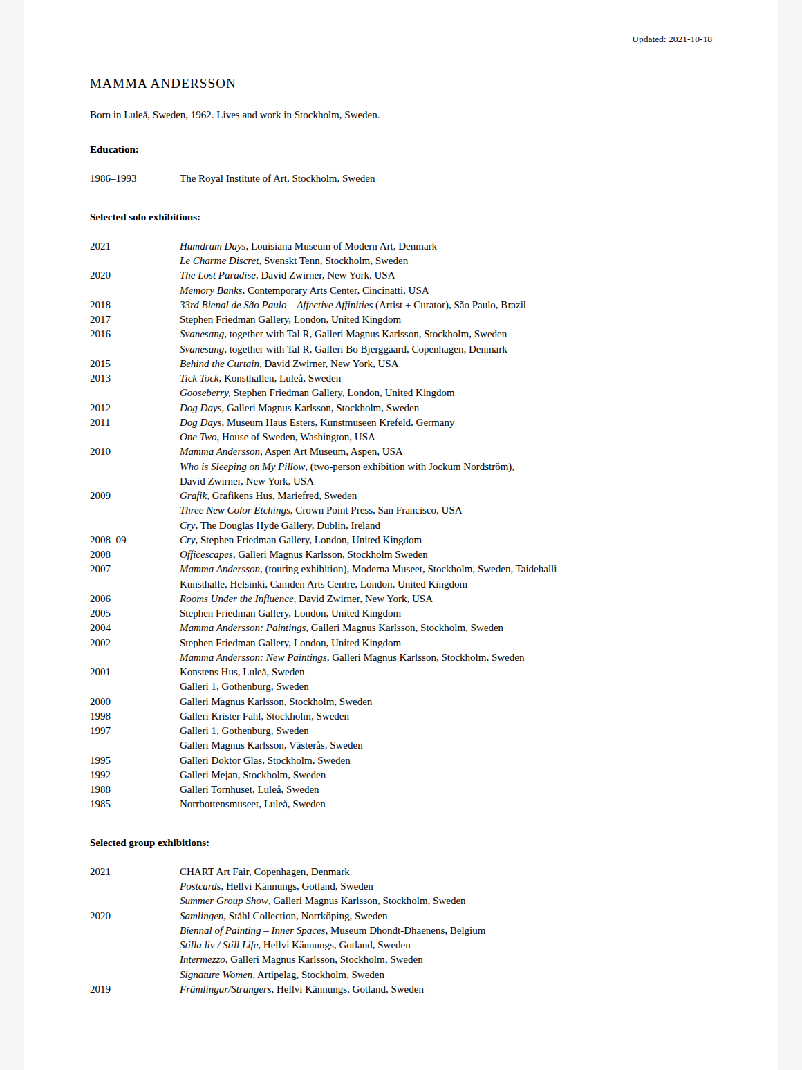Updated: 2021-10-18
MAMMA ANDERSSON
Born in Luleå, Sweden, 1962. Lives and work in Stockholm, Sweden.
Education:
| 1986–1993 | The Royal Institute of Art, Stockholm, Sweden |
Selected solo exhibitions:
| 2021 | Humdrum Days , Louisiana Museum of Modern Art, Denmark |
| | Le Charme Discret , Svenskt Tenn, Stockholm, Sweden |
| 2020 | The Lost Paradise , David Zwirner, New York, USA |
| | Memory Banks , Contemporary Arts Center, Cincinatti, USA |
| 2018 | 33rd Bienal de São Paulo – Affective Affinities (Artist + Curator), São Paulo, Brazil |
| 2017 | Stephen Friedman Gallery, London, United Kingdom |
| 2016 | Svanesang, together with Tal R, Galleri Magnus Karlsson, Stockholm, Sweden |
| | Svanesang, together with Tal R, Galleri Bo Bjerggaard, Copenhagen, Denmark |
| 2015 | Behind the Curtain , David Zwirner, New York, USA |
| 2013 | Tick Tock , Konsthallen, Luleå, Sweden |
| | Gooseberry, Stephen Friedman Gallery, London, United Kingdom |
| 2012 | Dog Days, Galleri Magnus Karlsson, Stockholm, Sweden |
| 2011 | Dog Days , Museum Haus Esters, Kunstmuseen Krefeld, Germany |
| | One Two , House of Sweden, Washington, USA |
| 2010 | Mamma Andersson , Aspen Art Museum, Aspen, USA |
| | Who is Sleeping on My Pillow , (two-person exhibition with Jockum Nordström), |
| | David Zwirner, New York, USA |
| 2009 | Grafik, Grafikens Hus, Mariefred, Sweden |
| | Three New Color Etchings , Crown Point Press, San Francisco, USA |
| | Cry , The Douglas Hyde Gallery, Dublin, Ireland |
| 2008–09 | Cry , Stephen Friedman Gallery, London, United Kingdom |
| 2008 | Officescapes, Galleri Magnus Karlsson, Stockholm Sweden |
| 2007 | Mamma Andersson, (touring exhibition), Moderna Museet, Stockholm, Sweden, Taidehalli |
| | Kunsthalle, Helsinki, Camden Arts Centre, London, United Kingdom |
| 2006 | Rooms Under the Influence , David Zwirner, New York, USA |
| 2005 | Stephen Friedman Gallery, London, United Kingdom |
| 2004 | Mamma Andersson: Paintings, Galleri Magnus Karlsson, Stockholm, Sweden |
| 2002 | Stephen Friedman Gallery, London, United Kingdom |
| | Mamma Andersson: New Paintings, Galleri Magnus Karlsson, Stockholm, Sweden |
| 2001 | Konstens Hus, Luleå, Sweden |
| | Galleri 1, Gothenburg, Sweden |
| 2000 | Galleri Magnus Karlsson, Stockholm, Sweden |
| 1998 | Galleri Krister Fahl, Stockholm, Sweden |
| 1997 | Galleri 1, Gothenburg, Sweden |
| | Galleri Magnus Karlsson, Västerås, Sweden |
| 1995 | Galleri Doktor Glas, Stockholm, Sweden |
| 1992 | Galleri Mejan, Stockholm, Sweden |
| 1988 | Galleri Tornhuset, Luleå, Sweden |
| 1985 | Norrbottensmuseet, Luleå, Sweden |
Selected group exhibitions:
| 2021 | CHART Art Fair, Copenhagen, Denmark |
| | Postcards , Hellvi Kännungs, Gotland, Sweden |
| | Summer Group Show , Galleri Magnus Karlsson, Stockholm, Sweden |
| 2020 | Samlingen , Ståhl Collection, Norrköping, Sweden |
| | Biennal of Painting – Inner Spaces, Museum Dhondt-Dhaenens, Belgium |
| | Stilla liv / Still Life , Hellvi Kännungs, Gotland, Sweden |
| | Intermezzo , Galleri Magnus Karlsson, Stockholm, Sweden |
| | Signature Women, Artipelag, Stockholm, Sweden |
| 2019 | Främlingar/Strangers , Hellvi Kännungs, Gotland, Sweden |